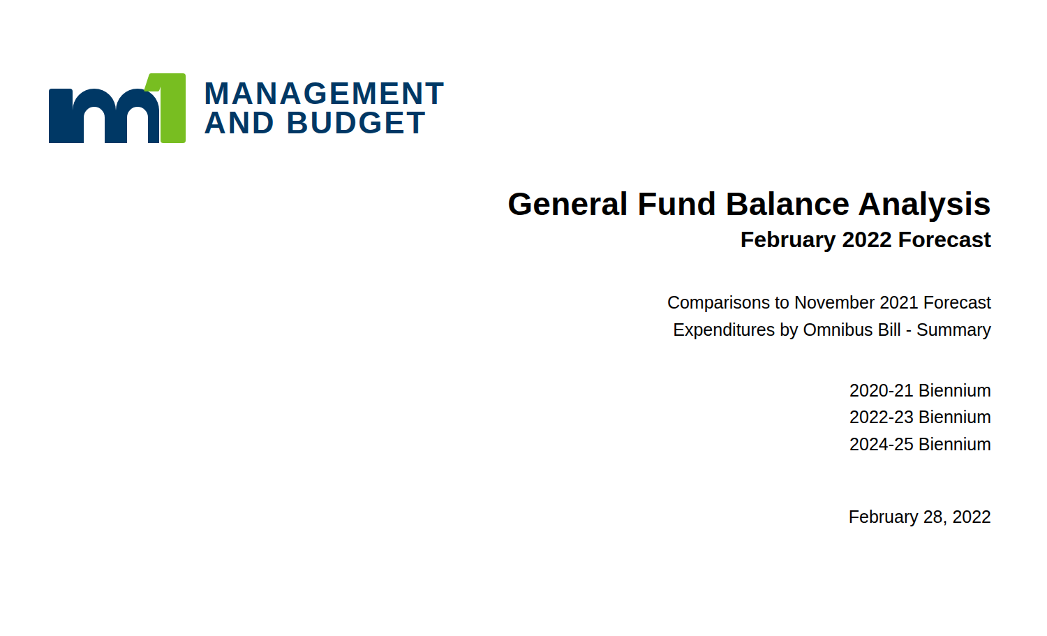Management and Budget
General Fund Balance Analysis
February 2022 Forecast
Comparisons to November 2021 Forecast
Expenditures by Omnibus Bill - Summary
2020-21 Biennium
2022-23 Biennium
2024-25 Biennium
February 28, 2022